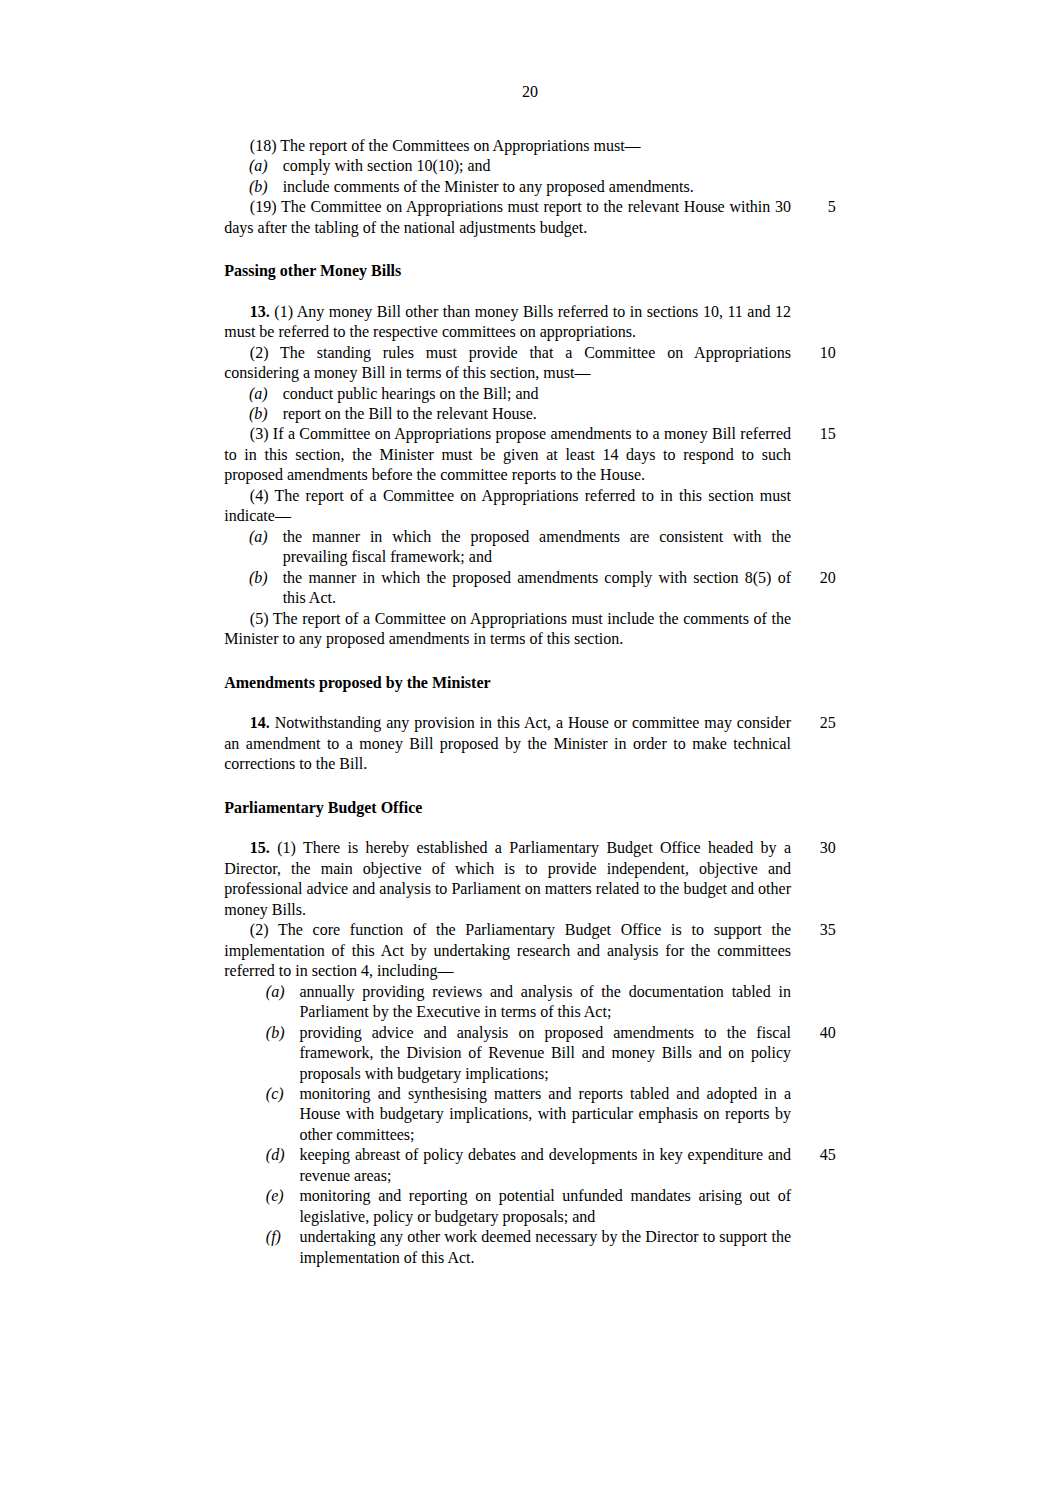20
(18) The report of the Committees on Appropriations must—
(a) comply with section 10(10); and
(b) include comments of the Minister to any proposed amendments.
(19) The Committee on Appropriations must report to the relevant House within 30 days after the tabling of the national adjustments budget.
5
Passing other Money Bills
13. (1) Any money Bill other than money Bills referred to in sections 10, 11 and 12 must be referred to the respective committees on appropriations.
(2) The standing rules must provide that a Committee on Appropriations considering a money Bill in terms of this section, must—
10
(a) conduct public hearings on the Bill; and
(b) report on the Bill to the relevant House.
(3) If a Committee on Appropriations propose amendments to a money Bill referred to in this section, the Minister must be given at least 14 days to respond to such proposed amendments before the committee reports to the House.
15
(4) The report of a Committee on Appropriations referred to in this section must indicate—
(a) the manner in which the proposed amendments are consistent with the prevailing fiscal framework; and
(b) the manner in which the proposed amendments comply with section 8(5) of this Act.
20
(5) The report of a Committee on Appropriations must include the comments of the Minister to any proposed amendments in terms of this section.
Amendments proposed by the Minister
14. Notwithstanding any provision in this Act, a House or committee may consider an amendment to a money Bill proposed by the Minister in order to make technical corrections to the Bill.
25
Parliamentary Budget Office
15. (1) There is hereby established a Parliamentary Budget Office headed by a Director, the main objective of which is to provide independent, objective and professional advice and analysis to Parliament on matters related to the budget and other money Bills.
30
(2) The core function of the Parliamentary Budget Office is to support the implementation of this Act by undertaking research and analysis for the committees referred to in section 4, including—
35
(a) annually providing reviews and analysis of the documentation tabled in Parliament by the Executive in terms of this Act;
(b) providing advice and analysis on proposed amendments to the fiscal framework, the Division of Revenue Bill and money Bills and on policy proposals with budgetary implications;
40
(c) monitoring and synthesising matters and reports tabled and adopted in a House with budgetary implications, with particular emphasis on reports by other committees;
(d) keeping abreast of policy debates and developments in key expenditure and revenue areas;
45
(e) monitoring and reporting on potential unfunded mandates arising out of legislative, policy or budgetary proposals; and
(f) undertaking any other work deemed necessary by the Director to support the implementation of this Act.